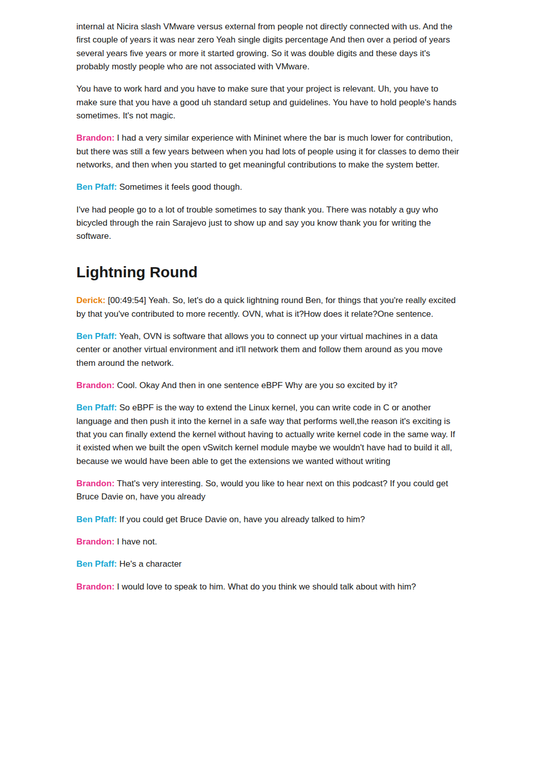internal at Nicira slash VMware versus external from people not directly connected with us. And the first couple of years it was near zero Yeah single digits percentage And then over a period of years several years five years or more it started growing. So it was double digits and these days it's probably mostly people who are not associated with VMware.
You have to work hard and you have to make sure that your project is relevant. Uh, you have to make sure that you have a good uh standard setup and guidelines. You have to hold people's hands sometimes. It's not magic.
Brandon: I had a very similar experience with Mininet where the bar is much lower for contribution, but there was still a few years between when you had lots of people using it for classes to demo their networks, and then when you started to get meaningful contributions to make the system better.
Ben Pfaff: Sometimes it feels good though.
I've had people go to a lot of trouble sometimes to say thank you. There was notably a guy who bicycled through the rain Sarajevo just to show up and say you know thank you for writing the software.
Lightning Round
Derick: [00:49:54] Yeah. So, let's do a quick lightning round Ben, for things that you're really excited by that you've contributed to more recently. OVN, what is it?How does it relate?One sentence.
Ben Pfaff: Yeah, OVN is software that allows you to connect up your virtual machines in a data center or another virtual environment and it'll network them and follow them around as you move them around the network.
Brandon: Cool. Okay And then in one sentence eBPF Why are you so excited by it?
Ben Pfaff: So eBPF is the way to extend the Linux kernel, you can write code in C or another language and then push it into the kernel in a safe way that performs well,the reason it's exciting is that you can finally extend the kernel without having to actually write kernel code in the same way. If it existed when we built the open vSwitch kernel module maybe we wouldn't have had to build it all, because we would have been able to get the extensions we wanted without writing
Brandon: That's very interesting. So, would you like to hear next on this podcast? If you could get Bruce Davie on, have you already
Ben Pfaff: If you could get Bruce Davie on, have you already talked to him?
Brandon: I have not.
Ben Pfaff: He's a character
Brandon: I would love to speak to him. What do you think we should talk about with him?